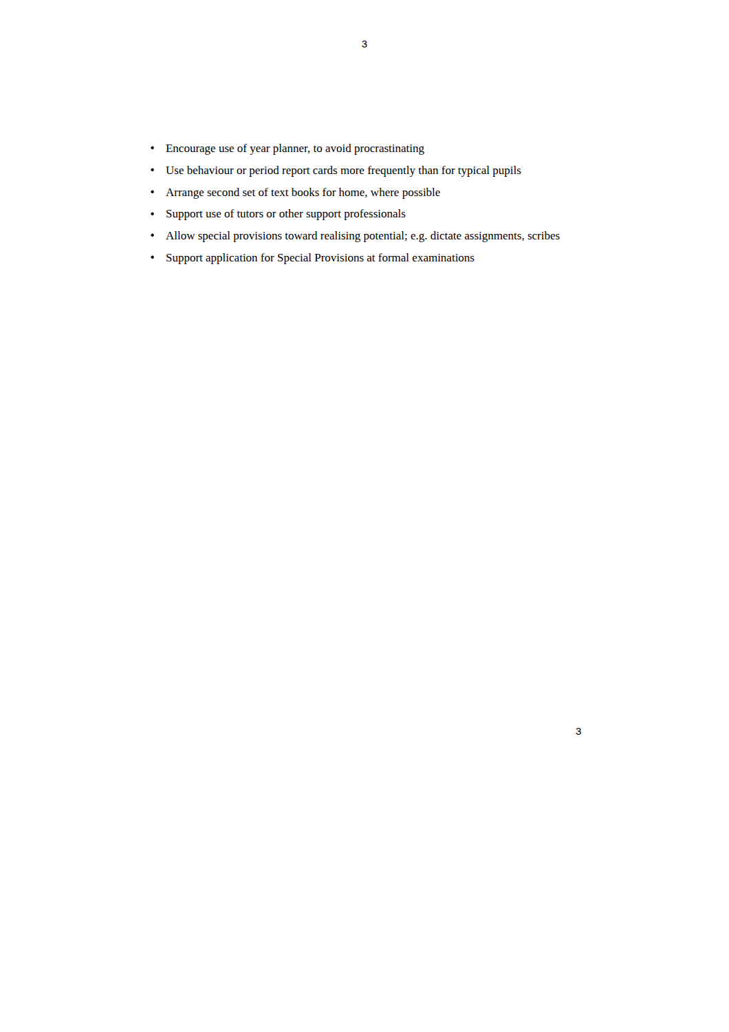3
Encourage use of year planner, to avoid procrastinating
Use behaviour or period report cards more frequently than for typical pupils
Arrange second set of text books for home, where possible
Support use of tutors or other support professionals
Allow special provisions toward realising potential; e.g. dictate assignments, scribes
Support application for Special Provisions at formal examinations
3